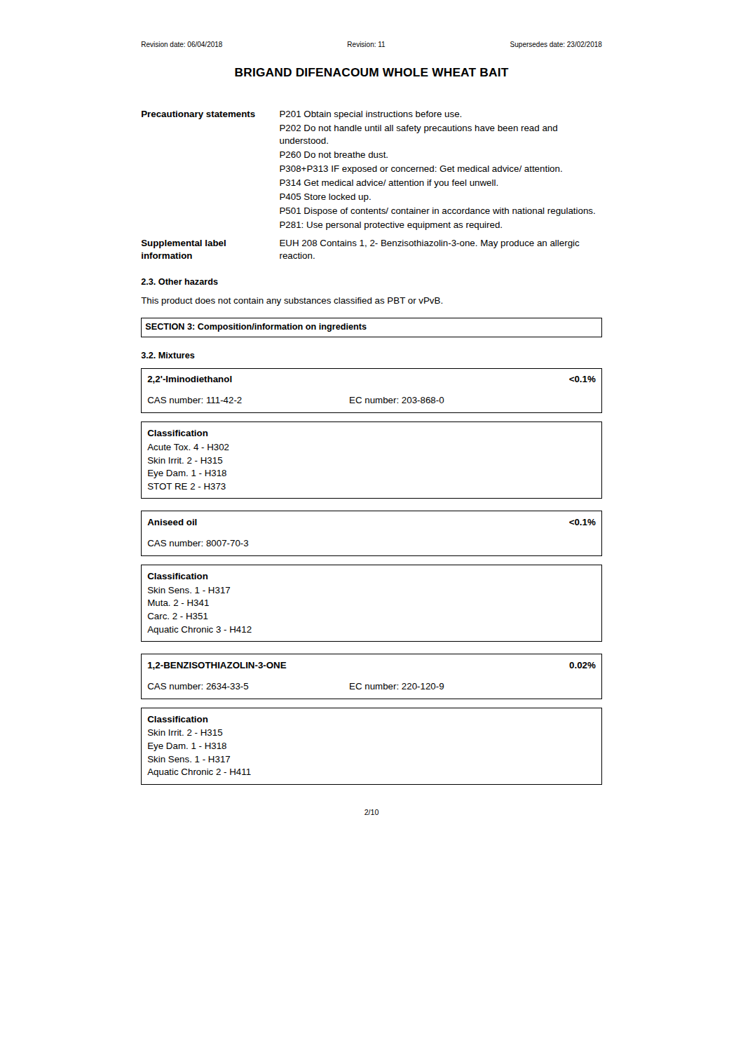Revision date: 06/04/2018 Revision: 11 Supersedes date: 23/02/2018
BRIGAND DIFENACOUM WHOLE WHEAT BAIT
Precautionary statements
P201 Obtain special instructions before use.
P202 Do not handle until all safety precautions have been read and understood.
P260 Do not breathe dust.
P308+P313 IF exposed or concerned: Get medical advice/ attention.
P314 Get medical advice/ attention if you feel unwell.
P405 Store locked up.
P501 Dispose of contents/ container in accordance with national regulations.
P281: Use personal protective equipment as required.
Supplemental label information
EUH 208 Contains 1, 2- Benzisothiazolin-3-one. May produce an allergic reaction.
2.3. Other hazards
This product does not contain any substances classified as PBT or vPvB.
SECTION 3: Composition/information on ingredients
3.2. Mixtures
2,2'-Iminodiethanol <0.1%
CAS number: 111-42-2 EC number: 203-868-0
Classification
Acute Tox. 4 - H302
Skin Irrit. 2 - H315
Eye Dam. 1 - H318
STOT RE 2 - H373
Aniseed oil <0.1%
CAS number: 8007-70-3
Classification
Skin Sens. 1 - H317
Muta. 2 - H341
Carc. 2 - H351
Aquatic Chronic 3 - H412
1,2-BENZISOTHIAZOLIN-3-ONE 0.02%
CAS number: 2634-33-5 EC number: 220-120-9
Classification
Skin Irrit. 2 - H315
Eye Dam. 1 - H318
Skin Sens. 1 - H317
Aquatic Chronic 2 - H411
2/10